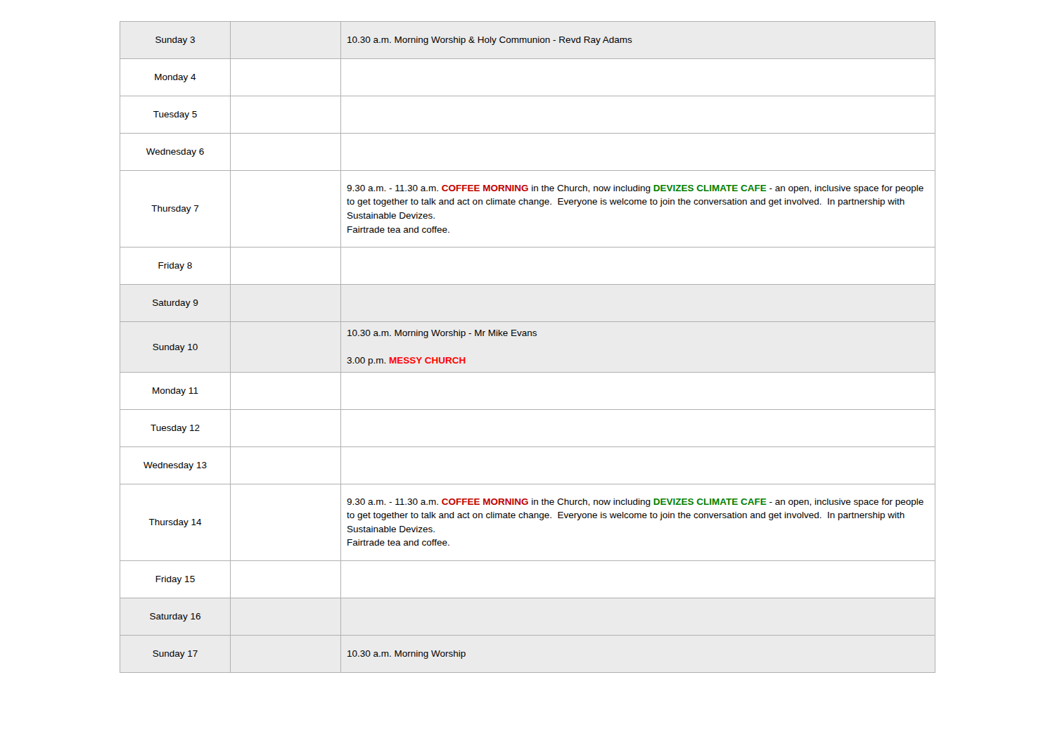| Sunday 3 | | 10.30 a.m. Morning Worship & Holy Communion - Revd Ray Adams |
| Monday 4 | | |
| Tuesday 5 | | |
| Wednesday 6 | | |
| Thursday 7 | | 9.30 a.m. - 11.30 a.m. COFFEE MORNING in the Church, now including DEVIZES CLIMATE CAFE - an open, inclusive space for people to get together to talk and act on climate change. Everyone is welcome to join the conversation and get involved. In partnership with Sustainable Devizes. Fairtrade tea and coffee. |
| Friday 8 | | |
| Saturday 9 | | |
| Sunday 10 | | 10.30 a.m. Morning Worship - Mr Mike Evans 3.00 p.m. MESSY CHURCH |
| Monday 11 | | |
| Tuesday 12 | | |
| Wednesday 13 | | |
| Thursday 14 | | 9.30 a.m. - 11.30 a.m. COFFEE MORNING in the Church, now including DEVIZES CLIMATE CAFE - an open, inclusive space for people to get together to talk and act on climate change. Everyone is welcome to join the conversation and get involved. In partnership with Sustainable Devizes. Fairtrade tea and coffee. |
| Friday 15 | | |
| Saturday 16 | | |
| Sunday 17 | | 10.30 a.m. Morning Worship |